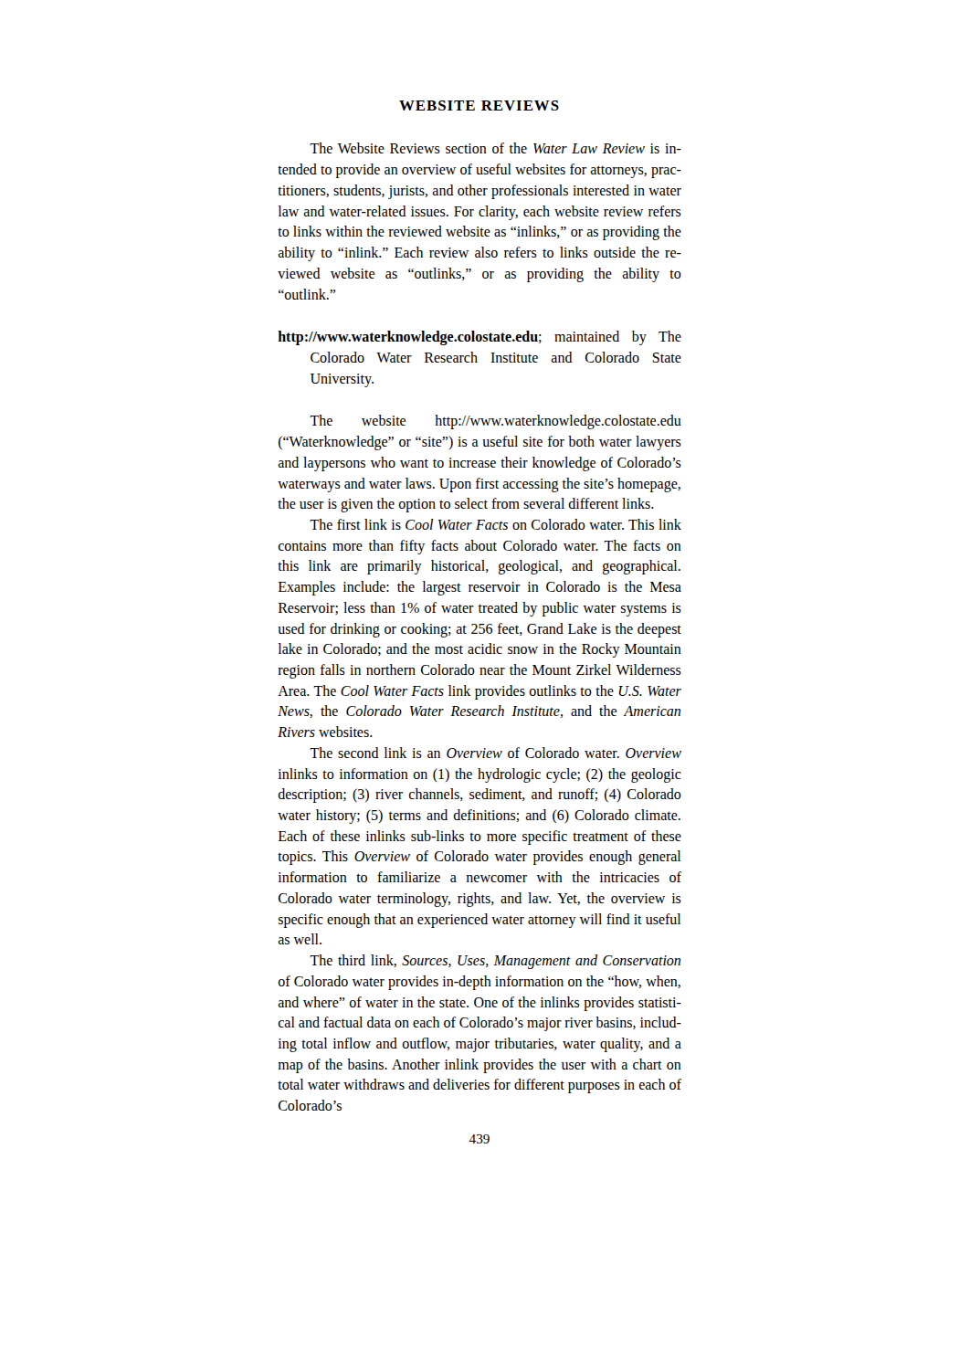WEBSITE REVIEWS
The Website Reviews section of the Water Law Review is intended to provide an overview of useful websites for attorneys, practitioners, students, jurists, and other professionals interested in water law and water-related issues. For clarity, each website review refers to links within the reviewed website as “inlinks,” or as providing the ability to “inlink.” Each review also refers to links outside the reviewed website as “outlinks,” or as providing the ability to “outlink.”
http://www.waterknowledge.colostate.edu; maintained by The Colorado Water Research Institute and Colorado State University.
The website http://www.waterknowledge.colostate.edu (“Waterknowledge” or “site”) is a useful site for both water lawyers and laypersons who want to increase their knowledge of Colorado’s waterways and water laws. Upon first accessing the site’s homepage, the user is given the option to select from several different links.
The first link is Cool Water Facts on Colorado water. This link contains more than fifty facts about Colorado water. The facts on this link are primarily historical, geological, and geographical. Examples include: the largest reservoir in Colorado is the Mesa Reservoir; less than 1% of water treated by public water systems is used for drinking or cooking; at 256 feet, Grand Lake is the deepest lake in Colorado; and the most acidic snow in the Rocky Mountain region falls in northern Colorado near the Mount Zirkel Wilderness Area. The Cool Water Facts link provides outlinks to the U.S. Water News, the Colorado Water Research Institute, and the American Rivers websites.
The second link is an Overview of Colorado water. Overview inlinks to information on (1) the hydrologic cycle; (2) the geologic description; (3) river channels, sediment, and runoff; (4) Colorado water history; (5) terms and definitions; and (6) Colorado climate. Each of these inlinks sub-links to more specific treatment of these topics. This Overview of Colorado water provides enough general information to familiarize a newcomer with the intricacies of Colorado water terminology, rights, and law. Yet, the overview is specific enough that an experienced water attorney will find it useful as well.
The third link, Sources, Uses, Management and Conservation of Colorado water provides in-depth information on the “how, when, and where” of water in the state. One of the inlinks provides statistical and factual data on each of Colorado’s major river basins, including total inflow and outflow, major tributaries, water quality, and a map of the basins. Another inlink provides the user with a chart on total water withdraws and deliveries for different purposes in each of Colorado’s
439